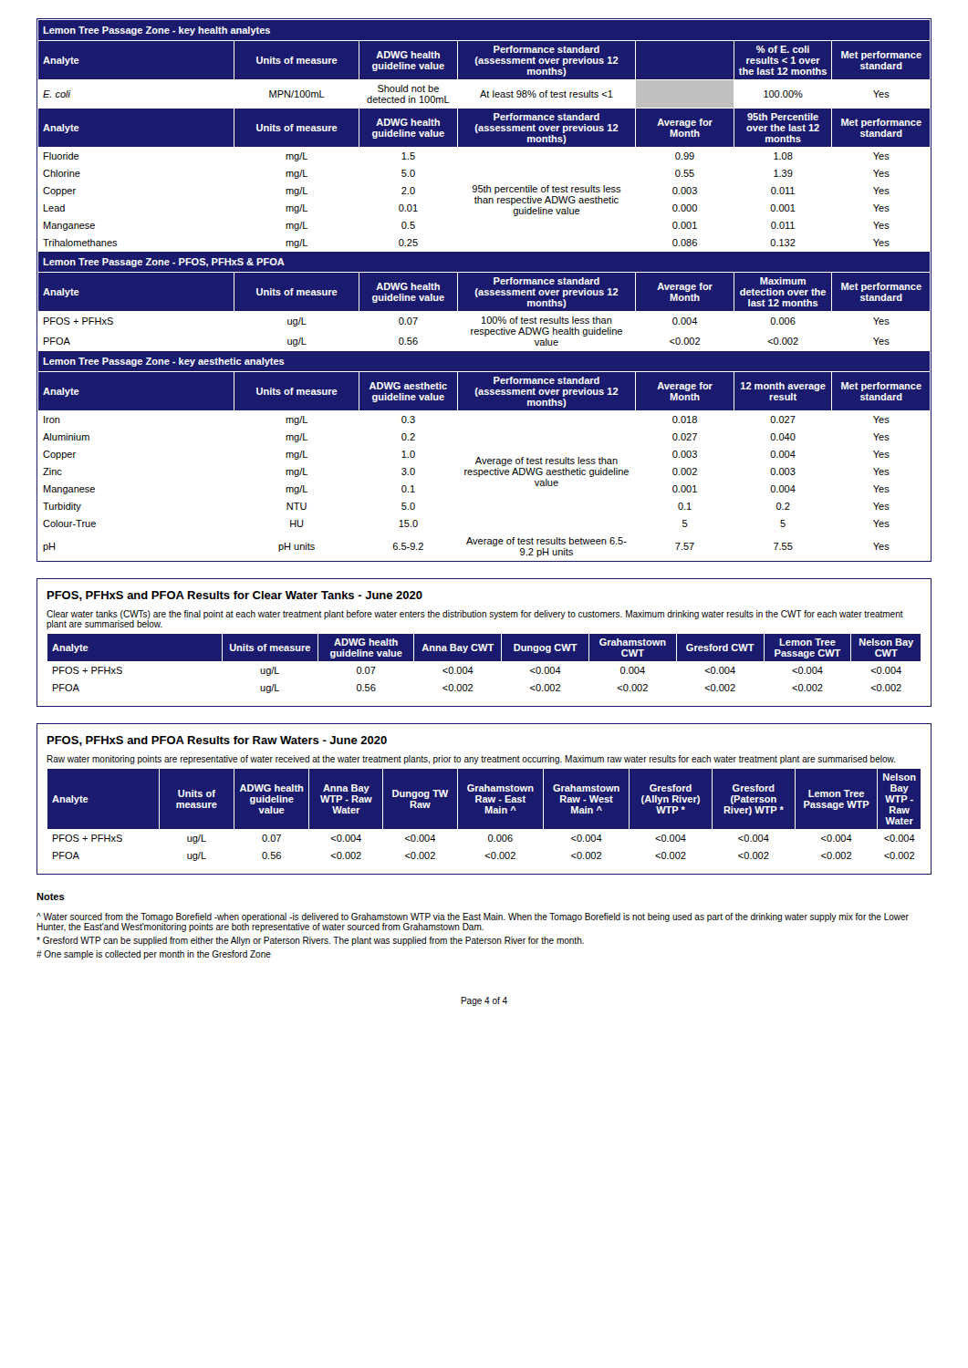| Lemon Tree Passage Zone - key health analytes |
| Analyte | Units of measure | ADWG health guideline value | Performance standard (assessment over previous 12 months) | | % of E. coli results < 1 over the last 12 months | Met performance standard |
| E. coli | MPN/100mL | Should not be detected in 100mL | At least 98% of test results <1 | | 100.00% | Yes |
| Analyte | Units of measure | ADWG health guideline value | Performance standard (assessment over previous 12 months) | Average for Month | 95th Percentile over the last 12 months | Met performance standard |
| Fluoride | mg/L | 1.5 | 95th percentile of test results less than respective ADWG aesthetic guideline value | 0.99 | 1.08 | Yes |
| Chlorine | mg/L | 5.0 | 0.55 | 1.39 | Yes |
| Copper | mg/L | 2.0 | 0.003 | 0.011 | Yes |
| Lead | mg/L | 0.01 | 0.000 | 0.001 | Yes |
| Manganese | mg/L | 0.5 | 0.001 | 0.011 | Yes |
| Trihalomethanes | mg/L | 0.25 | 0.086 | 0.132 | Yes |
| Lemon Tree Passage Zone - PFOS, PFHxS & PFOA |
| Analyte | Units of measure | ADWG health guideline value | Performance standard (assessment over previous 12 months) | Average for Month | Maximum detection over the last 12 months | Met performance standard |
| PFOS + PFHxS | ug/L | 0.07 | 100% of test results less than respective ADWG health guideline value | 0.004 | 0.006 | Yes |
| PFOA | ug/L | 0.56 | <0.002 | <0.002 | Yes |
| Lemon Tree Passage Zone - key aesthetic analytes |
| Analyte | Units of measure | ADWG aesthetic guideline value | Performance standard (assessment over previous 12 months) | Average for Month | 12 month average result | Met performance standard |
| Iron | mg/L | 0.3 | Average of test results less than respective ADWG aesthetic guideline value | 0.018 | 0.027 | Yes |
| Aluminium | mg/L | 0.2 | 0.027 | 0.040 | Yes |
| Copper | mg/L | 1.0 | 0.003 | 0.004 | Yes |
| Zinc | mg/L | 3.0 | 0.002 | 0.003 | Yes |
| Manganese | mg/L | 0.1 | 0.001 | 0.004 | Yes |
| Turbidity | NTU | 5.0 | 0.1 | 0.2 | Yes |
| Colour-True | HU | 15.0 | 5 | 5 | Yes |
| pH | pH units | 6.5-9.2 | Average of test results between 6.5-9.2 pH units | 7.57 | 7.55 | Yes |
PFOS, PFHxS and PFOA Results for Clear Water Tanks - June 2020
Clear water tanks (CWTs) are the final point at each water treatment plant before water enters the distribution system for delivery to customers. Maximum drinking water results in the CWT for each water treatment plant are summarised below.
| Analyte | Units of measure | ADWG health guideline value | Anna Bay CWT | Dungog CWT | Grahamstown CWT | Gresford CWT | Lemon Tree Passage CWT | Nelson Bay CWT |
| --- | --- | --- | --- | --- | --- | --- | --- | --- |
| PFOS + PFHxS | ug/L | 0.07 | <0.004 | <0.004 | 0.004 | <0.004 | <0.004 | <0.004 |
| PFOA | ug/L | 0.56 | <0.002 | <0.002 | <0.002 | <0.002 | <0.002 | <0.002 |
PFOS, PFHxS and PFOA Results for Raw Waters - June 2020
Raw water monitoring points are representative of water received at the water treatment plants, prior to any treatment occurring. Maximum raw water results for each water treatment plant are summarised below.
| Analyte | Units of measure | ADWG health guideline value | Anna Bay WTP - Raw Water | Dungog TW Raw | Grahamstown Raw - East Main ^ | Grahamstown Raw - West Main ^ | Gresford (Allyn River) WTP * | Gresford (Paterson River) WTP * | Lemon Tree Passage WTP | Nelson Bay WTP - Raw Water |
| --- | --- | --- | --- | --- | --- | --- | --- | --- | --- | --- |
| PFOS + PFHxS | ug/L | 0.07 | <0.004 | <0.004 | 0.006 | <0.004 | <0.004 | <0.004 | <0.004 | <0.004 |
| PFOA | ug/L | 0.56 | <0.002 | <0.002 | <0.002 | <0.002 | <0.002 | <0.002 | <0.002 | <0.002 |
Notes
^ Water sourced from the Tomago Borefield -when operational -is delivered to Grahamstown WTP via the East Main. When the Tomago Borefield is not being used as part of the drinking water supply mix for the Lower Hunter, the East'and West'monitoring points are both representative of water sourced from Grahamstown Dam.
* Gresford WTP can be supplied from either the Allyn or Paterson Rivers. The plant was supplied from the Paterson River for the month.
# One sample is collected per month in the Gresford Zone
Page 4 of 4